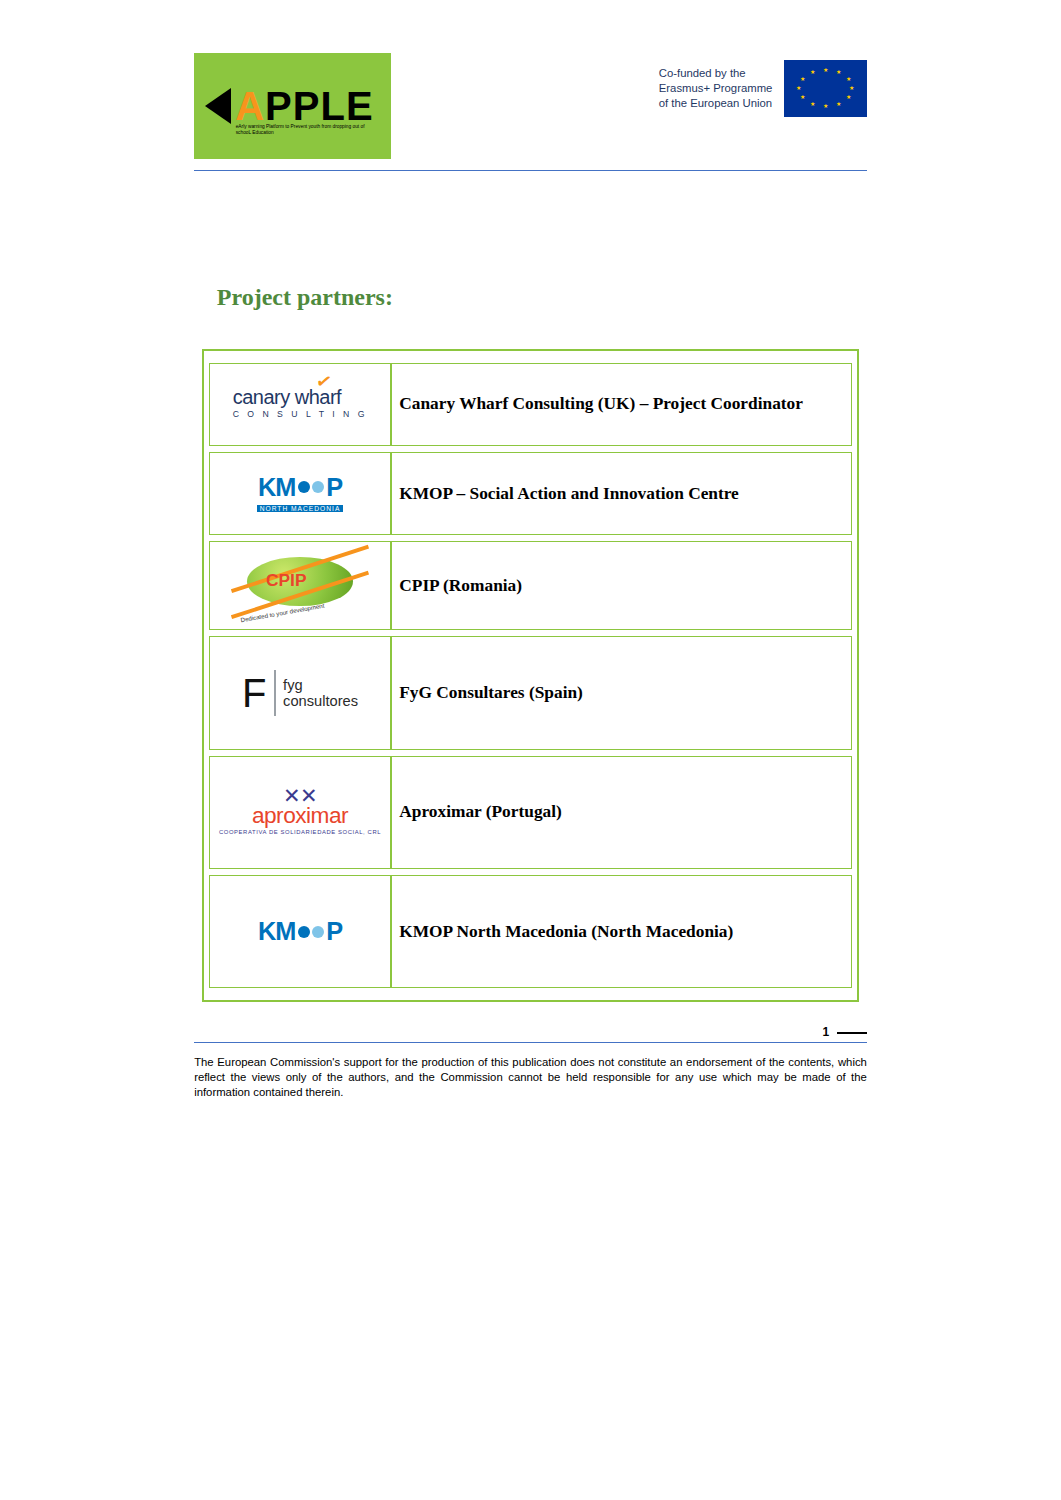APPLE
eArly warning Platform to Prevent youth from dropping out of schooL Education
Co-funded by the
Erasmus+ Programme
of the European Union
★ ★ ★ ★ ★ ★ ★ ★ ★ ★ ★ ★
Project partners:
| ✓ canary wharf C O N S U L T I N G | Canary Wharf Consulting (UK) – Project Coordinator |
| KM P NORTH MACEDONIA | KMOP – Social Action and Innovation Centre |
| CPIP Dedicated to your development | CPIP (Romania) |
| F fyg consultores | FyG Consultares (Spain) |
| ✕✕ aproximar COOPERATIVA DE SOLIDARIEDADE SOCIAL, CRL | Aproximar (Portugal) |
| KM P | KMOP North Macedonia (North Macedonia) |
1
The European Commission's support for the production of this publication does not constitute an endorsement of the contents, which reflect the views only of the authors, and the Commission cannot be held responsible for any use which may be made of the information contained therein.